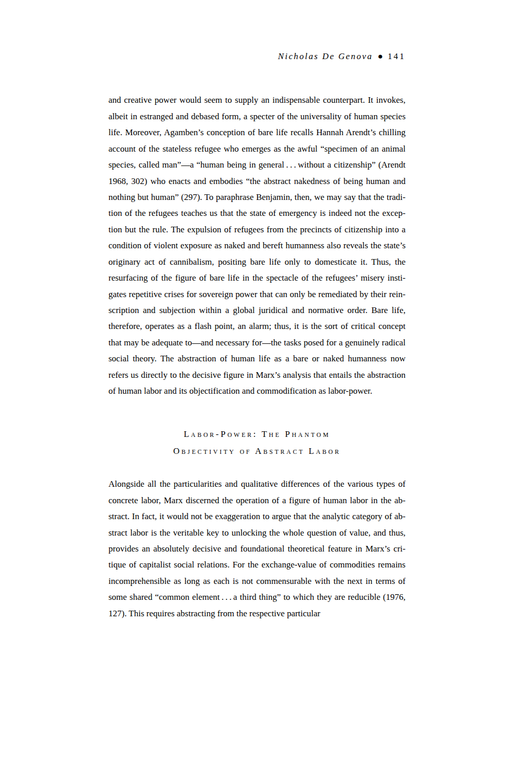Nicholas De Genova●141
and creative power would seem to supply an indispensable counterpart. It invokes, albeit in estranged and debased form, a specter of the universality of human species life. Moreover, Agamben’s conception of bare life recalls Hannah Arendt’s chilling account of the stateless refugee who emerges as the awful “specimen of an animal species, called man”—a “human being in general . . . without a citizenship” (Arendt 1968, 302) who enacts and embodies “the abstract nakedness of being human and nothing but human” (297). To paraphrase Benjamin, then, we may say that the tradition of the refugees teaches us that the state of emergency is indeed not the exception but the rule. The expulsion of refugees from the precincts of citizenship into a condition of violent exposure as naked and bereft humanness also reveals the state’s originary act of cannibalism, positing bare life only to domesticate it. Thus, the resurfacing of the figure of bare life in the spectacle of the refugees’ misery instigates repetitive crises for sovereign power that can only be remediated by their reinscription and subjection within a global juridical and normative order. Bare life, therefore, operates as a flash point, an alarm; thus, it is the sort of critical concept that may be adequate to—and necessary for—the tasks posed for a genuinely radical social theory. The abstraction of human life as a bare or naked humanness now refers us directly to the decisive figure in Marx’s analysis that entails the abstraction of human labor and its objectification and commodification as labor-power.
Labor-Power: The Phantom Objectivity of Abstract Labor
Alongside all the particularities and qualitative differences of the various types of concrete labor, Marx discerned the operation of a figure of human labor in the abstract. In fact, it would not be exaggeration to argue that the analytic category of abstract labor is the veritable key to unlocking the whole question of value, and thus, provides an absolutely decisive and foundational theoretical feature in Marx’s critique of capitalist social relations. For the exchange-value of commodities remains incomprehensible as long as each is not commensurable with the next in terms of some shared “common element . . . a third thing” to which they are reducible (1976, 127). This requires abstracting from the respective particular